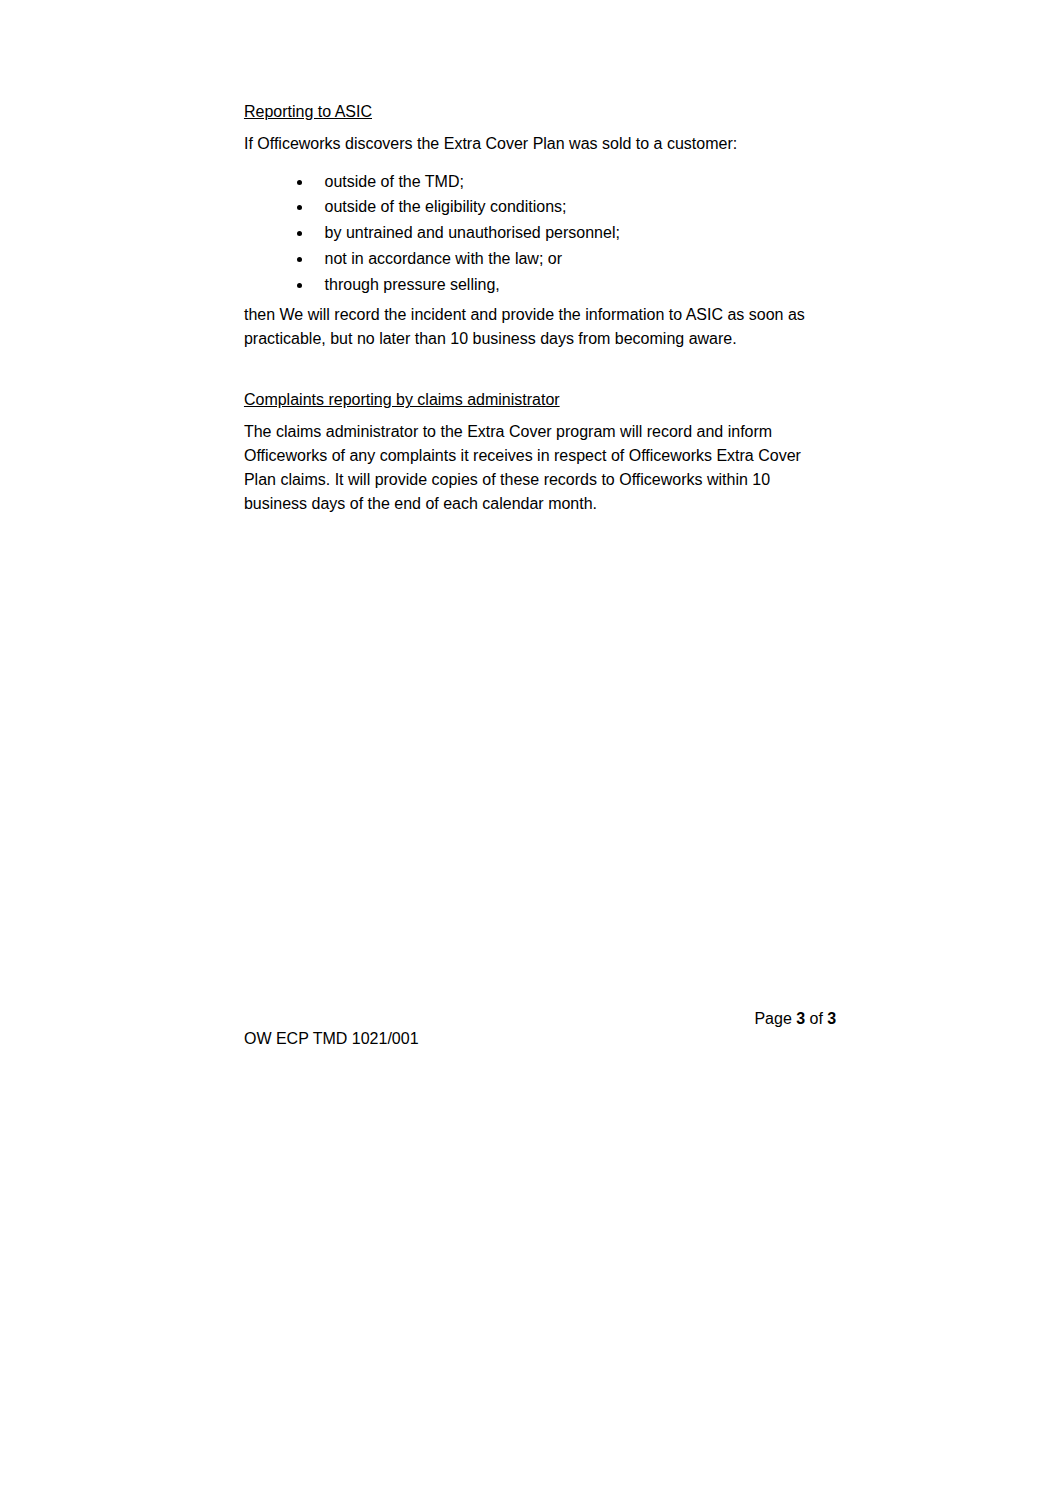Reporting to ASIC
If Officeworks discovers the Extra Cover Plan was sold to a customer:
outside of the TMD;
outside of the eligibility conditions;
by untrained and unauthorised personnel;
not in accordance with the law; or
through pressure selling,
then We will record the incident and provide the information to ASIC as soon as practicable, but no later than 10 business days from becoming aware.
Complaints reporting by claims administrator
The claims administrator to the Extra Cover program will record and inform Officeworks of any complaints it receives in respect of Officeworks Extra Cover Plan claims. It will provide copies of these records to Officeworks within 10 business days of the end of each calendar month.
Page 3 of 3
OW ECP TMD 1021/001